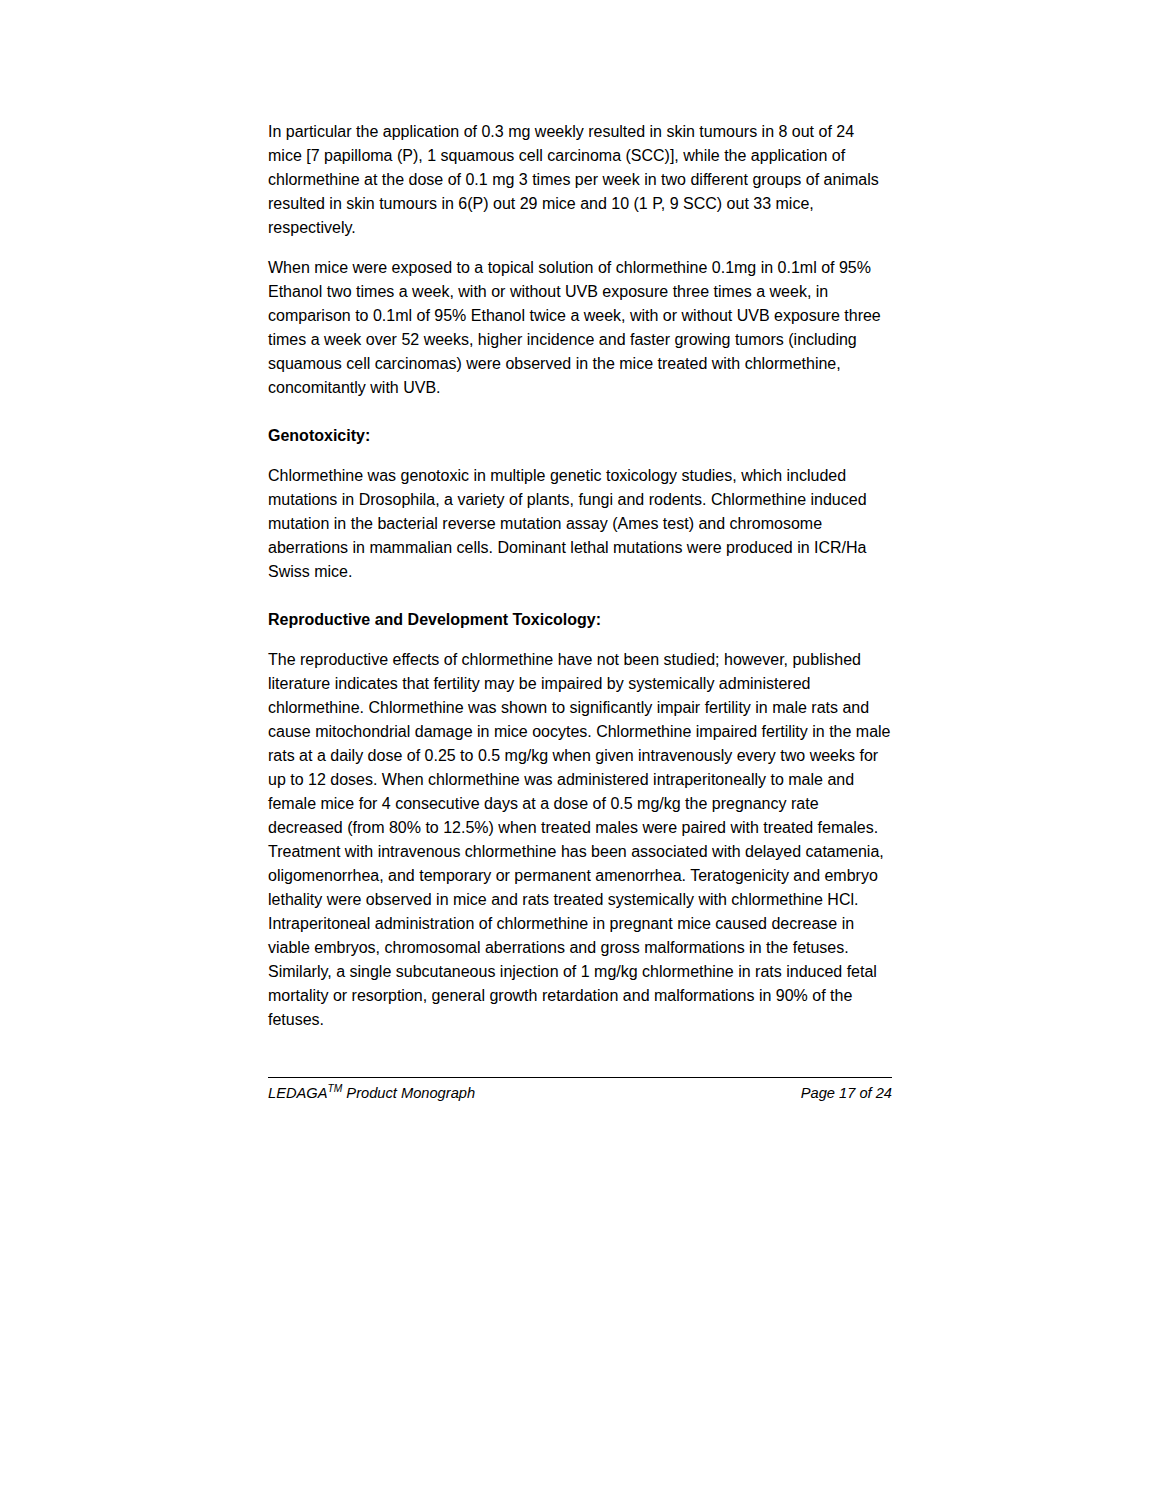In particular the application of 0.3 mg weekly resulted in skin tumours in 8 out of 24 mice [7 papilloma (P), 1 squamous cell carcinoma (SCC)], while the application of chlormethine at the dose of 0.1 mg 3 times per week in two different groups of animals resulted in skin tumours in 6(P) out 29 mice and 10 (1 P, 9 SCC) out 33 mice, respectively.
When mice were exposed to a topical solution of chlormethine 0.1mg in 0.1ml of 95% Ethanol two times a week, with or without UVB exposure three times a week, in comparison to 0.1ml of 95% Ethanol twice a week, with or without UVB exposure three times a week over 52 weeks, higher incidence and faster growing tumors (including squamous cell carcinomas) were observed in the mice treated with chlormethine, concomitantly with UVB.
Genotoxicity:
Chlormethine was genotoxic in multiple genetic toxicology studies, which included mutations in Drosophila, a variety of plants, fungi and rodents. Chlormethine induced mutation in the bacterial reverse mutation assay (Ames test) and chromosome aberrations in mammalian cells. Dominant lethal mutations were produced in ICR/Ha Swiss mice.
Reproductive and Development Toxicology:
The reproductive effects of chlormethine have not been studied; however, published literature indicates that fertility may be impaired by systemically administered chlormethine. Chlormethine was shown to significantly impair fertility in male rats and cause mitochondrial damage in mice oocytes. Chlormethine impaired fertility in the male rats at a daily dose of 0.25 to 0.5 mg/kg when given intravenously every two weeks for up to 12 doses. When chlormethine was administered intraperitoneally to male and female mice for 4 consecutive days at a dose of 0.5 mg/kg the pregnancy rate decreased (from 80% to 12.5%) when treated males were paired with treated females. Treatment with intravenous chlormethine has been associated with delayed catamenia, oligomenorrhea, and temporary or permanent amenorrhea. Teratogenicity and embryo lethality were observed in mice and rats treated systemically with chlormethine HCl. Intraperitoneal administration of chlormethine in pregnant mice caused decrease in viable embryos, chromosomal aberrations and gross malformations in the fetuses. Similarly, a single subcutaneous injection of 1 mg/kg chlormethine in rats induced fetal mortality or resorption, general growth retardation and malformations in 90% of the fetuses.
LEDAGATM Product Monograph Page 17 of 24